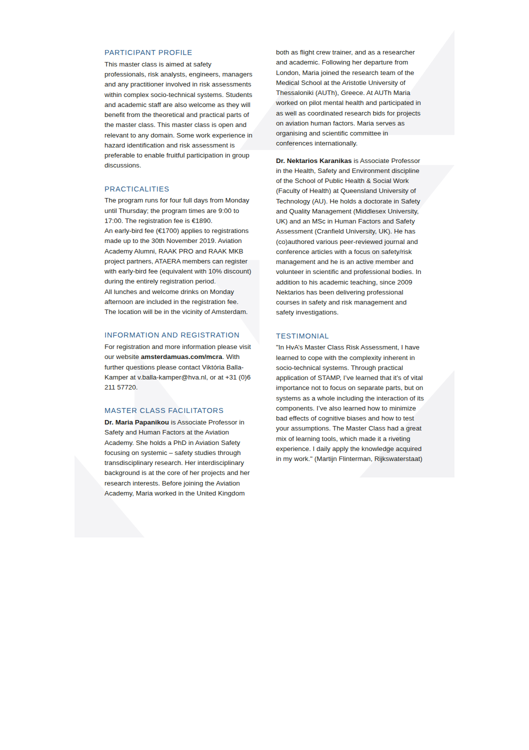Participant profile
This master class is aimed at safety professionals, risk analysts, engineers, managers and any practitioner involved in risk assessments within complex socio-technical systems. Students and academic staff are also welcome as they will benefit from the theoretical and practical parts of the master class. This master class is open and relevant to any domain. Some work experience in hazard identification and risk assessment is preferable to enable fruitful participation in group discussions.
Practicalities
The program runs for four full days from Monday until Thursday; the program times are 9:00 to 17:00. The registration fee is €1890.
An early-bird fee (€1700) applies to registrations made up to the 30th November 2019. Aviation Academy Alumni, RAAK PRO and RAAK MKB project partners, ATAERA members can register with early-bird fee (equivalent with 10% discount) during the entirely registration period.
All lunches and welcome drinks on Monday afternoon are included in the registration fee.
The location will be in the vicinity of Amsterdam.
Information and registration
For registration and more information please visit our website amsterdamuas.com/mcra. With further questions please contact Viktória Balla-Kamper at v.balla-kamper@hva.nl, or at +31 (0)6 211 57720.
Master class facilitators
Dr. Maria Papanikou is Associate Professor in Safety and Human Factors at the Aviation Academy. She holds a PhD in Aviation Safety focusing on systemic – safety studies through transdisciplinary research. Her interdisciplinary background is at the core of her projects and her research interests. Before joining the Aviation Academy, Maria worked in the United Kingdom
both as flight crew trainer, and as a researcher and academic. Following her departure from London, Maria joined the research team of the Medical School at the Aristotle University of Thessaloniki (AUTh), Greece. At AUTh Maria worked on pilot mental health and participated in as well as coordinated research bids for projects on aviation human factors. Maria serves as organising and scientific committee in conferences internationally.
Dr. Nektarios Karanikas is Associate Professor in the Health, Safety and Environment discipline of the School of Public Health & Social Work (Faculty of Health) at Queensland University of Technology (AU). He holds a doctorate in Safety and Quality Management (Middlesex University, UK) and an MSc in Human Factors and Safety Assessment (Cranfield University, UK). He has (co)authored various peer-reviewed journal and conference articles with a focus on safety/risk management and he is an active member and volunteer in scientific and professional bodies. In addition to his academic teaching, since 2009 Nektarios has been delivering professional courses in safety and risk management and safety investigations.
Testimonial
"In HvA’s Master Class Risk Assessment, I have learned to cope with the complexity inherent in socio-technical systems. Through practical application of STAMP, I’ve learned that it’s of vital importance not to focus on separate parts, but on systems as a whole including the interaction of its components. I’ve also learned how to minimize bad effects of cognitive biases and how to test your assumptions. The Master Class had a great mix of learning tools, which made it a riveting experience. I daily apply the knowledge acquired in my work." (Martijn Flinterman, Rijkswaterstaat)